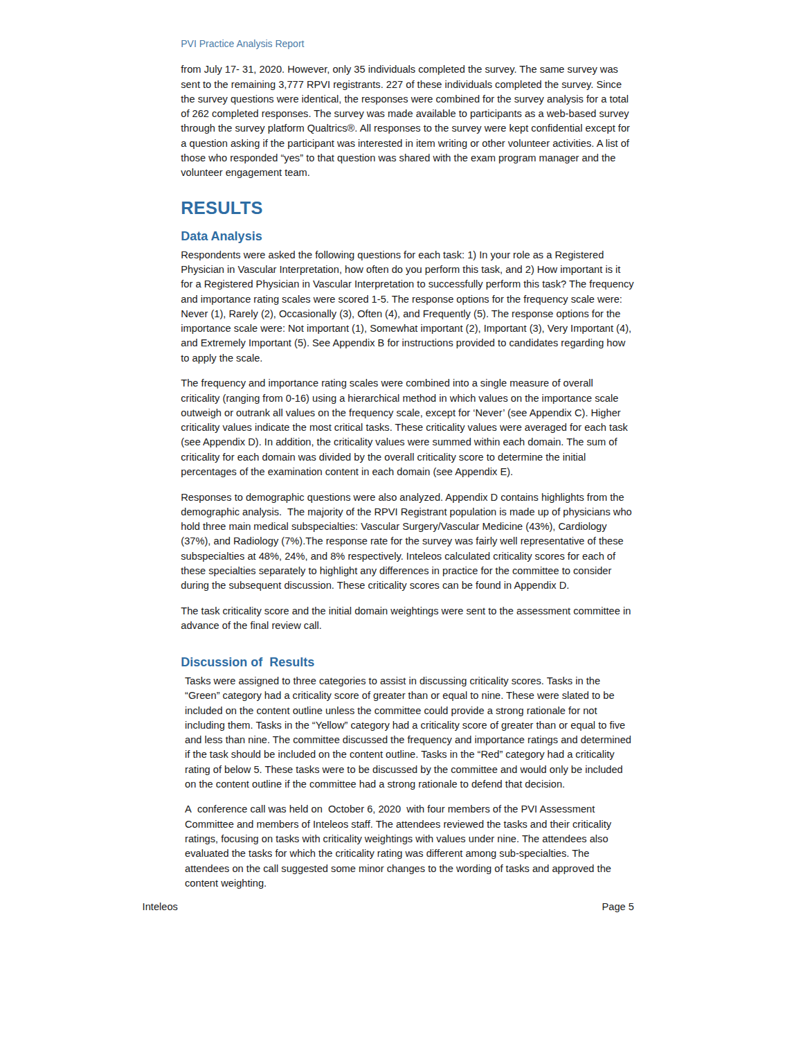PVI Practice Analysis Report
from July 17- 31, 2020. However, only 35 individuals completed the survey. The same survey was sent to the remaining 3,777 RPVI registrants. 227 of these individuals completed the survey. Since the survey questions were identical, the responses were combined for the survey analysis for a total of 262 completed responses. The survey was made available to participants as a web-based survey through the survey platform Qualtrics®. All responses to the survey were kept confidential except for a question asking if the participant was interested in item writing or other volunteer activities. A list of those who responded “yes” to that question was shared with the exam program manager and the volunteer engagement team.
RESULTS
Data Analysis
Respondents were asked the following questions for each task: 1) In your role as a Registered Physician in Vascular Interpretation, how often do you perform this task, and 2) How important is it for a Registered Physician in Vascular Interpretation to successfully perform this task? The frequency and importance rating scales were scored 1-5. The response options for the frequency scale were: Never (1), Rarely (2), Occasionally (3), Often (4), and Frequently (5). The response options for the importance scale were: Not important (1), Somewhat important (2), Important (3), Very Important (4), and Extremely Important (5). See Appendix B for instructions provided to candidates regarding how to apply the scale.
The frequency and importance rating scales were combined into a single measure of overall criticality (ranging from 0-16) using a hierarchical method in which values on the importance scale outweigh or outrank all values on the frequency scale, except for ‘Never’ (see Appendix C). Higher criticality values indicate the most critical tasks. These criticality values were averaged for each task (see Appendix D). In addition, the criticality values were summed within each domain. The sum of criticality for each domain was divided by the overall criticality score to determine the initial percentages of the examination content in each domain (see Appendix E).
Responses to demographic questions were also analyzed. Appendix D contains highlights from the demographic analysis. The majority of the RPVI Registrant population is made up of physicians who hold three main medical subspecialties: Vascular Surgery/Vascular Medicine (43%), Cardiology (37%), and Radiology (7%).The response rate for the survey was fairly well representative of these subspecialties at 48%, 24%, and 8% respectively. Inteleos calculated criticality scores for each of these specialties separately to highlight any differences in practice for the committee to consider during the subsequent discussion. These criticality scores can be found in Appendix D.
The task criticality score and the initial domain weightings were sent to the assessment committee in advance of the final review call.
Discussion of Results
Tasks were assigned to three categories to assist in discussing criticality scores. Tasks in the “Green” category had a criticality score of greater than or equal to nine. These were slated to be included on the content outline unless the committee could provide a strong rationale for not including them. Tasks in the “Yellow” category had a criticality score of greater than or equal to five and less than nine. The committee discussed the frequency and importance ratings and determined if the task should be included on the content outline. Tasks in the “Red” category had a criticality rating of below 5. These tasks were to be discussed by the committee and would only be included on the content outline if the committee had a strong rationale to defend that decision.
A conference call was held on October 6, 2020 with four members of the PVI Assessment Committee and members of Inteleos staff. The attendees reviewed the tasks and their criticality ratings, focusing on tasks with criticality weightings with values under nine. The attendees also evaluated the tasks for which the criticality rating was different among sub-specialties. The attendees on the call suggested some minor changes to the wording of tasks and approved the content weighting.
Inteleos Page 5